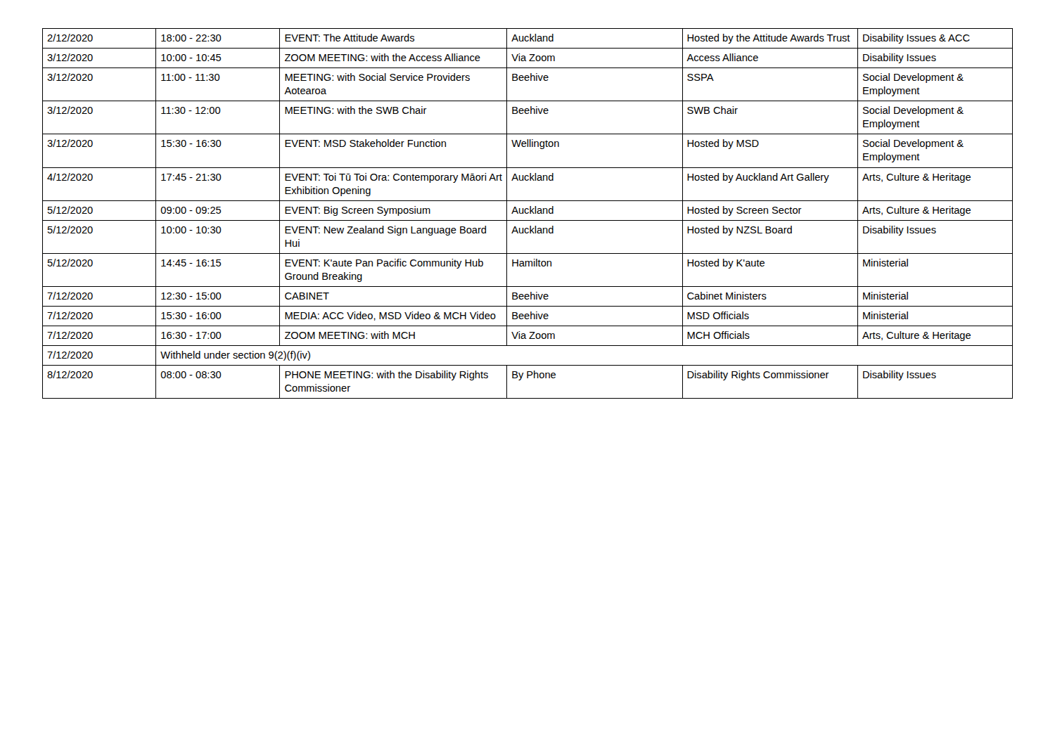| 2/12/2020 | 18:00 - 22:30 | EVENT: The Attitude Awards | Auckland | Hosted by the Attitude Awards Trust | Disability Issues & ACC |
| 3/12/2020 | 10:00 - 10:45 | ZOOM MEETING: with the Access Alliance | Via Zoom | Access Alliance | Disability Issues |
| 3/12/2020 | 11:00 - 11:30 | MEETING: with Social Service Providers Aotearoa | Beehive | SSPA | Social Development & Employment |
| 3/12/2020 | 11:30 - 12:00 | MEETING: with the SWB Chair | Beehive | SWB Chair | Social Development & Employment |
| 3/12/2020 | 15:30 - 16:30 | EVENT: MSD Stakeholder Function | Wellington | Hosted by MSD | Social Development & Employment |
| 4/12/2020 | 17:45 - 21:30 | EVENT: Toi Tū Toi Ora: Contemporary Māori Art Exhibition Opening | Auckland | Hosted by Auckland Art Gallery | Arts, Culture & Heritage |
| 5/12/2020 | 09:00 - 09:25 | EVENT: Big Screen Symposium | Auckland | Hosted by Screen Sector | Arts, Culture & Heritage |
| 5/12/2020 | 10:00 - 10:30 | EVENT: New Zealand Sign Language Board Hui | Auckland | Hosted by NZSL Board | Disability Issues |
| 5/12/2020 | 14:45 - 16:15 | EVENT: K'aute Pan Pacific Community Hub Ground Breaking | Hamilton | Hosted by K'aute | Ministerial |
| 7/12/2020 | 12:30 - 15:00 | CABINET | Beehive | Cabinet Ministers | Ministerial |
| 7/12/2020 | 15:30 - 16:00 | MEDIA: ACC Video, MSD Video & MCH Video | Beehive | MSD Officials | Ministerial |
| 7/12/2020 | 16:30 - 17:00 | ZOOM MEETING: with MCH | Via Zoom | MCH Officials | Arts, Culture & Heritage |
| 7/12/2020 | Withheld under section 9(2)(f)(iv) |
| 8/12/2020 | 08:00 - 08:30 | PHONE MEETING: with the Disability Rights Commissioner | By Phone | Disability Rights Commissioner | Disability Issues |